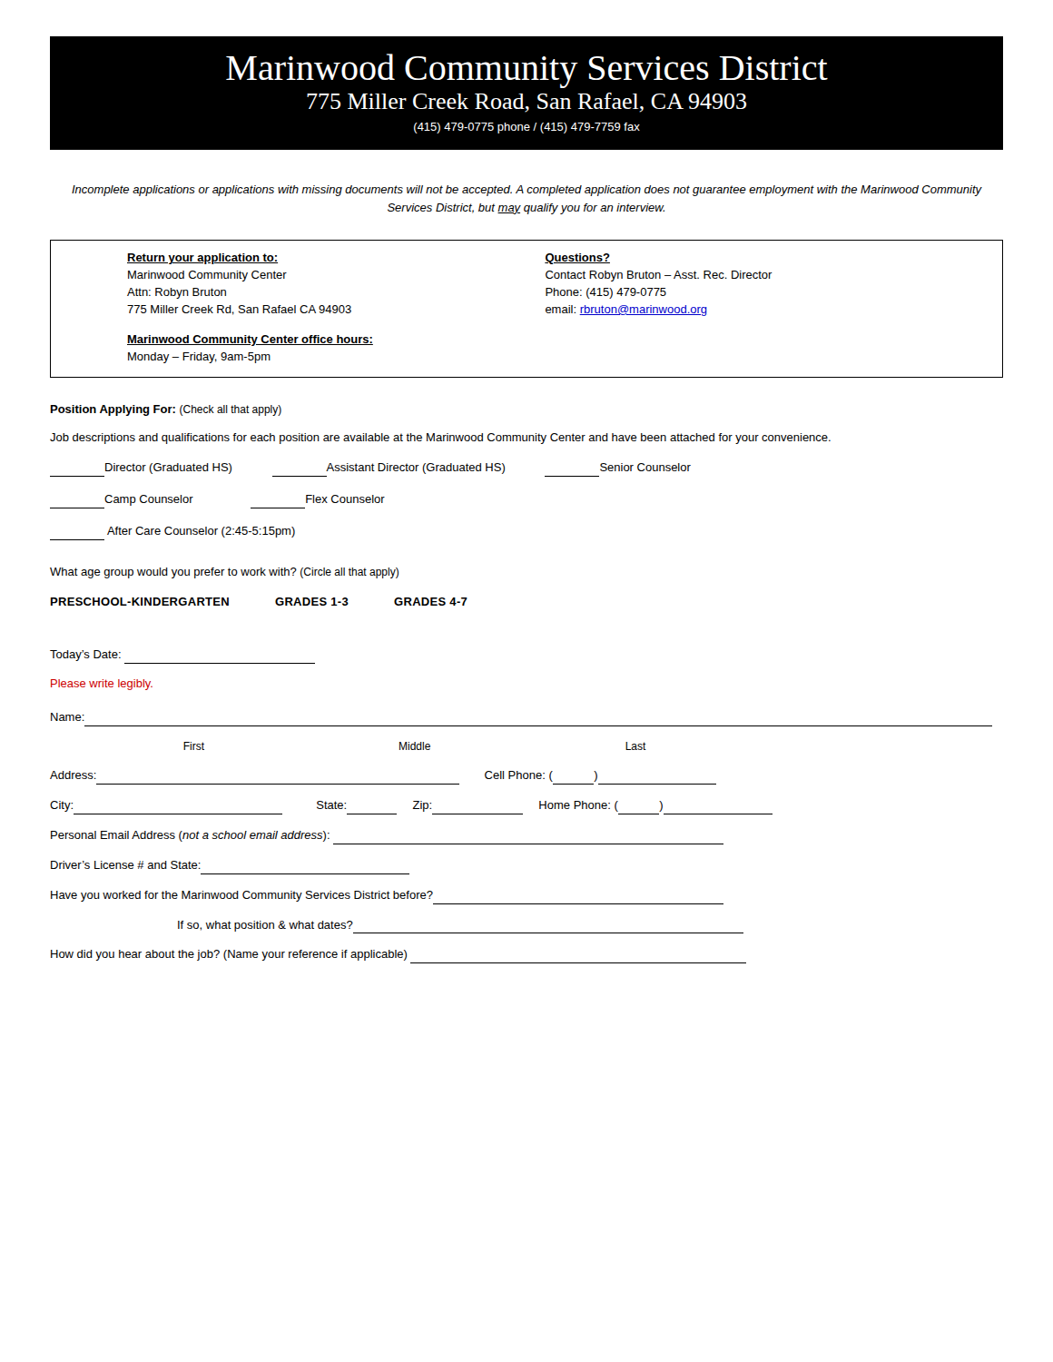Marinwood Community Services District
775 Miller Creek Road, San Rafael, CA 94903
(415) 479-0775 phone / (415) 479-7759 fax
Incomplete applications or applications with missing documents will not be accepted. A completed application does not guarantee employment with the Marinwood Community Services District, but may qualify you for an interview.
| Return your application to: Marinwood Community Center Attn: Robyn Bruton 775 Miller Creek Rd, San Rafael CA 94903 Marinwood Community Center office hours: Monday – Friday, 9am-5pm | Questions? Contact Robyn Bruton – Asst. Rec. Director Phone: (415) 479-0775 email: rbruton@marinwood.org |
Position Applying For: (Check all that apply)
Job descriptions and qualifications for each position are available at the Marinwood Community Center and have been attached for your convenience.
Director (Graduated HS) Assistant Director (Graduated HS) Senior Counselor
Camp Counselor Flex Counselor
After Care Counselor (2:45-5:15pm)
What age group would you prefer to work with? (Circle all that apply)
PRESCHOOL-KINDERGARTEN GRADES 1-3 GRADES 4-7
Today’s Date:
Please write legibly.
Name:
First Middle Last
Address: Cell Phone: ( )
City: State: Zip: Home Phone: ( )
Personal Email Address (not a school email address):
Driver’s License # and State:
Have you worked for the Marinwood Community Services District before?
If so, what position & what dates?
How did you hear about the job? (Name your reference if applicable)